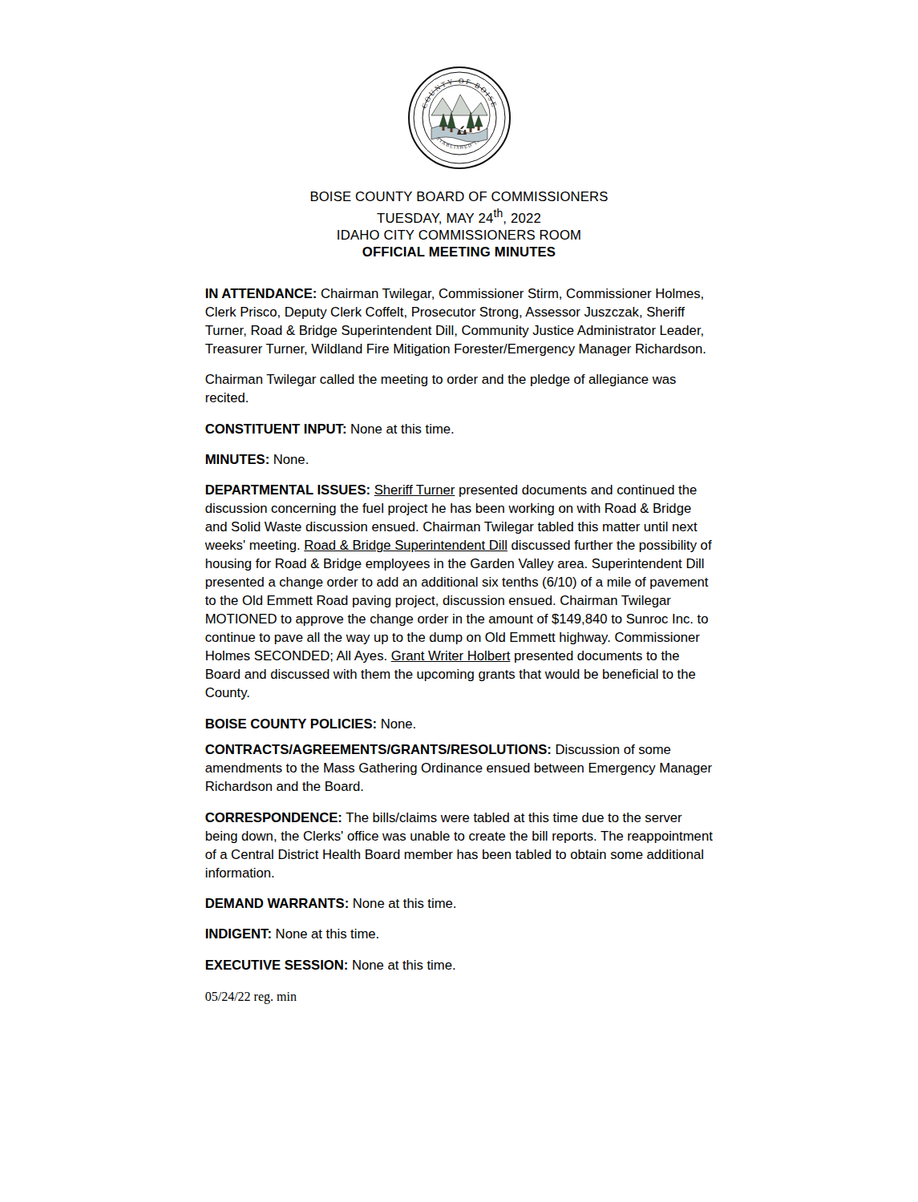COUNTY OF BOISE ESTABLISHED 1864
BOISE COUNTY BOARD OF COMMISSIONERS
TUESDAY, MAY 24th, 2022
IDAHO CITY COMMISSIONERS ROOM
OFFICIAL MEETING MINUTES
IN ATTENDANCE: Chairman Twilegar, Commissioner Stirm, Commissioner Holmes, Clerk Prisco, Deputy Clerk Coffelt, Prosecutor Strong, Assessor Juszczak, Sheriff Turner, Road & Bridge Superintendent Dill, Community Justice Administrator Leader, Treasurer Turner, Wildland Fire Mitigation Forester/Emergency Manager Richardson.
Chairman Twilegar called the meeting to order and the pledge of allegiance was recited.
CONSTITUENT INPUT: None at this time.
MINUTES: None.
DEPARTMENTAL ISSUES: Sheriff Turner presented documents and continued the discussion concerning the fuel project he has been working on with Road & Bridge and Solid Waste discussion ensued. Chairman Twilegar tabled this matter until next weeks' meeting. Road & Bridge Superintendent Dill discussed further the possibility of housing for Road & Bridge employees in the Garden Valley area. Superintendent Dill presented a change order to add an additional six tenths (6/10) of a mile of pavement to the Old Emmett Road paving project, discussion ensued. Chairman Twilegar MOTIONED to approve the change order in the amount of $149,840 to Sunroc Inc. to continue to pave all the way up to the dump on Old Emmett highway. Commissioner Holmes SECONDED; All Ayes. Grant Writer Holbert presented documents to the Board and discussed with them the upcoming grants that would be beneficial to the County.
BOISE COUNTY POLICIES: None.
CONTRACTS/AGREEMENTS/GRANTS/RESOLUTIONS: Discussion of some amendments to the Mass Gathering Ordinance ensued between Emergency Manager Richardson and the Board.
CORRESPONDENCE: The bills/claims were tabled at this time due to the server being down, the Clerks' office was unable to create the bill reports. The reappointment of a Central District Health Board member has been tabled to obtain some additional information.
DEMAND WARRANTS: None at this time.
INDIGENT: None at this time.
EXECUTIVE SESSION: None at this time.
05/24/22 reg. min